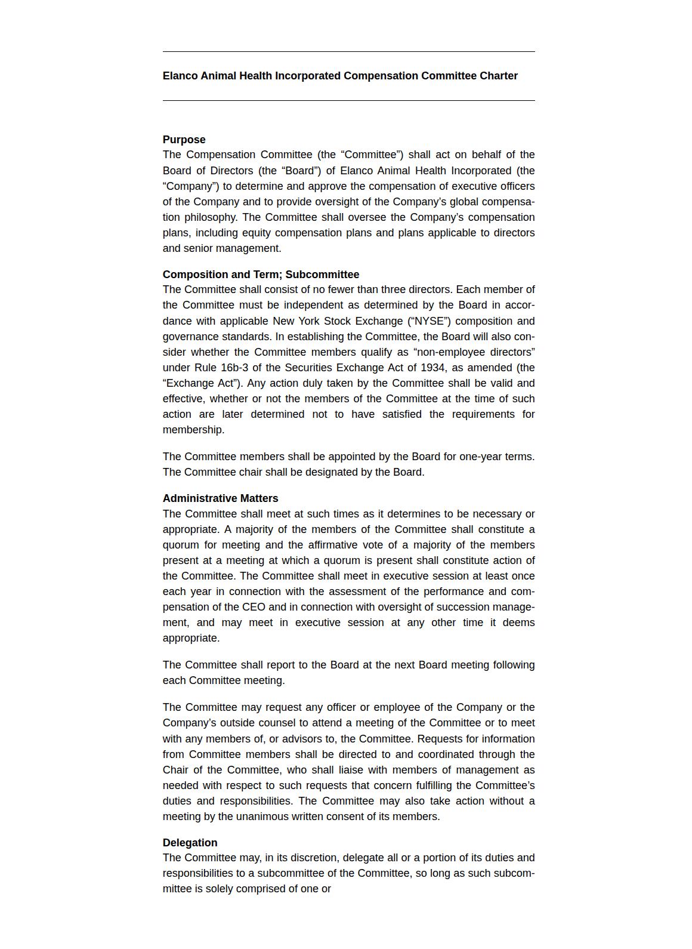Elanco Animal Health Incorporated Compensation Committee Charter
Purpose
The Compensation Committee (the “Committee”) shall act on behalf of the Board of Directors (the “Board”) of Elanco Animal Health Incorporated (the “Company”) to determine and approve the compensation of executive officers of the Company and to provide oversight of the Company’s global compensation philosophy. The Committee shall oversee the Company’s compensation plans, including equity compensation plans and plans applicable to directors and senior management.
Composition and Term; Subcommittee
The Committee shall consist of no fewer than three directors. Each member of the Committee must be independent as determined by the Board in accordance with applicable New York Stock Exchange (“NYSE”) composition and governance standards. In establishing the Committee, the Board will also consider whether the Committee members qualify as “non-employee directors” under Rule 16b-3 of the Securities Exchange Act of 1934, as amended (the “Exchange Act”). Any action duly taken by the Committee shall be valid and effective, whether or not the members of the Committee at the time of such action are later determined not to have satisfied the requirements for membership.
The Committee members shall be appointed by the Board for one-year terms. The Committee chair shall be designated by the Board.
Administrative Matters
The Committee shall meet at such times as it determines to be necessary or appropriate. A majority of the members of the Committee shall constitute a quorum for meeting and the affirmative vote of a majority of the members present at a meeting at which a quorum is present shall constitute action of the Committee. The Committee shall meet in executive session at least once each year in connection with the assessment of the performance and compensation of the CEO and in connection with oversight of succession management, and may meet in executive session at any other time it deems appropriate.
The Committee shall report to the Board at the next Board meeting following each Committee meeting.
The Committee may request any officer or employee of the Company or the Company’s outside counsel to attend a meeting of the Committee or to meet with any members of, or advisors to, the Committee. Requests for information from Committee members shall be directed to and coordinated through the Chair of the Committee, who shall liaise with members of management as needed with respect to such requests that concern fulfilling the Committee’s duties and responsibilities. The Committee may also take action without a meeting by the unanimous written consent of its members.
Delegation
The Committee may, in its discretion, delegate all or a portion of its duties and responsibilities to a subcommittee of the Committee, so long as such subcommittee is solely comprised of one or